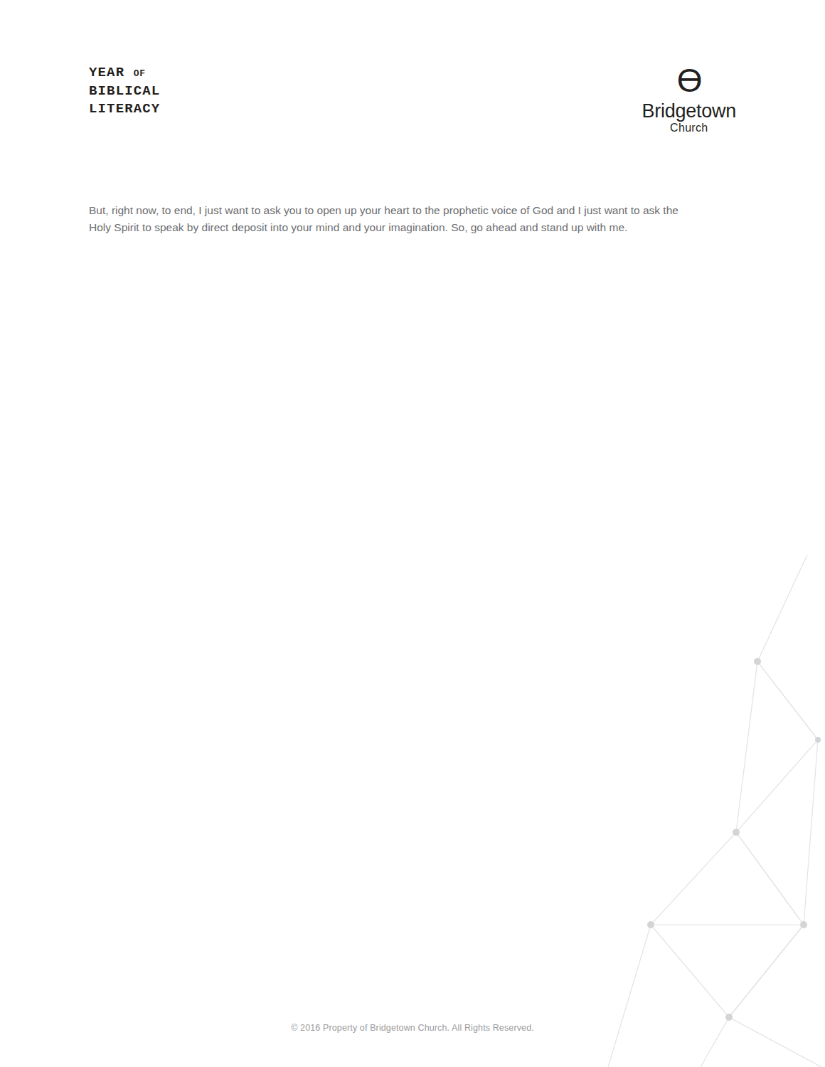Year of
Biblical
Literacy
ϴ
Bridgetown
Church
But, right now, to end, I just want to ask you to open up your heart to the prophetic voice of God and I just want to ask the Holy Spirit to speak by direct deposit into your mind and your imagination. So, go ahead and stand up with me.
© 2016 Property of Bridgetown Church. All Rights Reserved.